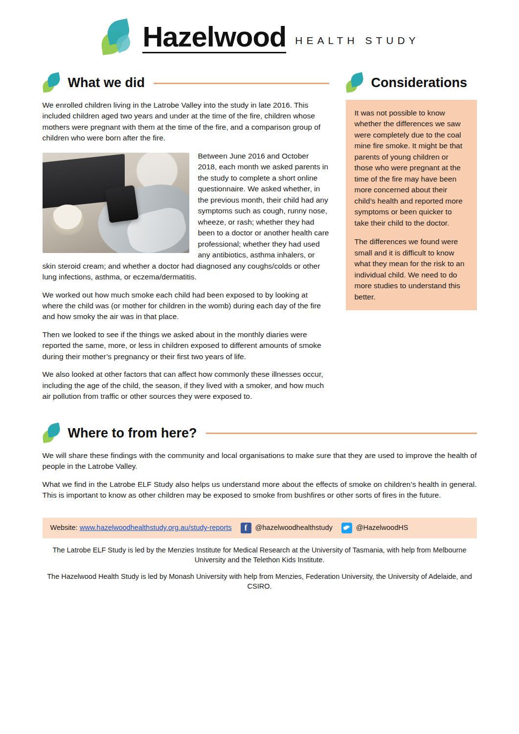Hazelwood
HEALTH STUDY
What we did
We enrolled children living in the Latrobe Valley into the study in late 2016. This included children aged two years and under at the time of the fire, children whose mothers were pregnant with them at the time of the fire, and a comparison group of children who were born after the fire.
Between June 2016 and October 2018, each month we asked parents in the study to complete a short online questionnaire. We asked whether, in the previous month, their child had any symptoms such as cough, runny nose, wheeze, or rash; whether they had been to a doctor or another health care professional; whether they had used any antibiotics, asthma inhalers, or skin steroid cream; and whether a doctor had diagnosed any coughs/colds or other lung infections, asthma, or eczema/dermatitis.
We worked out how much smoke each child had been exposed to by looking at where the child was (or mother for children in the womb) during each day of the fire and how smoky the air was in that place.
Then we looked to see if the things we asked about in the monthly diaries were reported the same, more, or less in children exposed to different amounts of smoke during their mother’s pregnancy or their first two years of life.
We also looked at other factors that can affect how commonly these illnesses occur, including the age of the child, the season, if they lived with a smoker, and how much air pollution from traffic or other sources they were exposed to.
Considerations
It was not possible to know whether the differences we saw were completely due to the coal mine fire smoke. It might be that parents of young children or those who were pregnant at the time of the fire may have been more concerned about their child’s health and reported more symptoms or been quicker to take their child to the doctor.
The differences we found were small and it is difficult to know what they mean for the risk to an individual child. We need to do more studies to understand this better.
Where to from here?
We will share these findings with the community and local organisations to make sure that they are used to improve the health of people in the Latrobe Valley.
What we find in the Latrobe ELF Study also helps us understand more about the effects of smoke on children’s health in general. This is important to know as other children may be exposed to smoke from bushfires or other sorts of fires in the future.
Website: www.hazelwoodhealthstudy.org.au/study-reports @hazelwoodhealthstudy @HazelwoodHS
The Latrobe ELF Study is led by the Menzies Institute for Medical Research at the University of Tasmania, with help from Melbourne University and the Telethon Kids Institute.
The Hazelwood Health Study is led by Monash University with help from Menzies, Federation University, the University of Adelaide, and CSIRO.